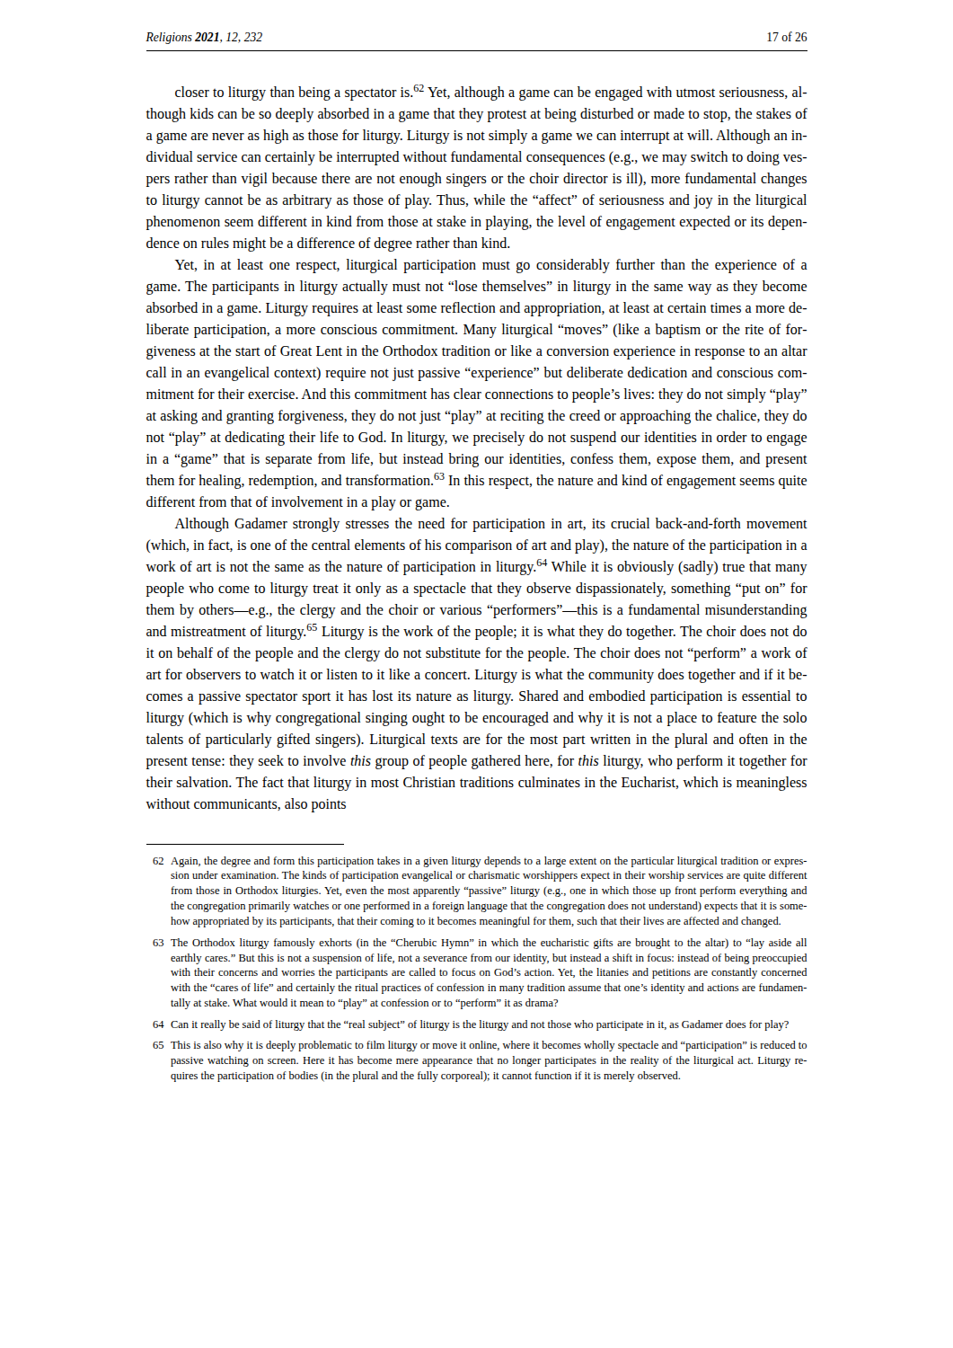Religions 2021, 12, 232 17 of 26
closer to liturgy than being a spectator is.62 Yet, although a game can be engaged with utmost seriousness, although kids can be so deeply absorbed in a game that they protest at being disturbed or made to stop, the stakes of a game are never as high as those for liturgy. Liturgy is not simply a game we can interrupt at will. Although an individual service can certainly be interrupted without fundamental consequences (e.g., we may switch to doing vespers rather than vigil because there are not enough singers or the choir director is ill), more fundamental changes to liturgy cannot be as arbitrary as those of play. Thus, while the “affect” of seriousness and joy in the liturgical phenomenon seem different in kind from those at stake in playing, the level of engagement expected or its dependence on rules might be a difference of degree rather than kind.
Yet, in at least one respect, liturgical participation must go considerably further than the experience of a game. The participants in liturgy actually must not “lose themselves” in liturgy in the same way as they become absorbed in a game. Liturgy requires at least some reflection and appropriation, at least at certain times a more deliberate participation, a more conscious commitment. Many liturgical “moves” (like a baptism or the rite of forgiveness at the start of Great Lent in the Orthodox tradition or like a conversion experience in response to an altar call in an evangelical context) require not just passive “experience” but deliberate dedication and conscious commitment for their exercise. And this commitment has clear connections to people’s lives: they do not simply “play” at asking and granting forgiveness, they do not just “play” at reciting the creed or approaching the chalice, they do not “play” at dedicating their life to God. In liturgy, we precisely do not suspend our identities in order to engage in a “game” that is separate from life, but instead bring our identities, confess them, expose them, and present them for healing, redemption, and transformation.63 In this respect, the nature and kind of engagement seems quite different from that of involvement in a play or game.
Although Gadamer strongly stresses the need for participation in art, its crucial back-and-forth movement (which, in fact, is one of the central elements of his comparison of art and play), the nature of the participation in a work of art is not the same as the nature of participation in liturgy.64 While it is obviously (sadly) true that many people who come to liturgy treat it only as a spectacle that they observe dispassionately, something “put on” for them by others—e.g., the clergy and the choir or various “performers”—this is a fundamental misunderstanding and mistreatment of liturgy.65 Liturgy is the work of the people; it is what they do together. The choir does not do it on behalf of the people and the clergy do not substitute for the people. The choir does not “perform” a work of art for observers to watch it or listen to it like a concert. Liturgy is what the community does together and if it becomes a passive spectator sport it has lost its nature as liturgy. Shared and embodied participation is essential to liturgy (which is why congregational singing ought to be encouraged and why it is not a place to feature the solo talents of particularly gifted singers). Liturgical texts are for the most part written in the plural and often in the present tense: they seek to involve this group of people gathered here, for this liturgy, who perform it together for their salvation. The fact that liturgy in most Christian traditions culminates in the Eucharist, which is meaningless without communicants, also points
62 Again, the degree and form this participation takes in a given liturgy depends to a large extent on the particular liturgical tradition or expression under examination. The kinds of participation evangelical or charismatic worshippers expect in their worship services are quite different from those in Orthodox liturgies. Yet, even the most apparently “passive” liturgy (e.g., one in which those up front perform everything and the congregation primarily watches or one performed in a foreign language that the congregation does not understand) expects that it is somehow appropriated by its participants, that their coming to it becomes meaningful for them, such that their lives are affected and changed.
63 The Orthodox liturgy famously exhorts (in the “Cherubic Hymn” in which the eucharistic gifts are brought to the altar) to “lay aside all earthly cares.” But this is not a suspension of life, not a severance from our identity, but instead a shift in focus: instead of being preoccupied with their concerns and worries the participants are called to focus on God’s action. Yet, the litanies and petitions are constantly concerned with the “cares of life” and certainly the ritual practices of confession in many tradition assume that one’s identity and actions are fundamentally at stake. What would it mean to “play” at confession or to “perform” it as drama?
64 Can it really be said of liturgy that the “real subject” of liturgy is the liturgy and not those who participate in it, as Gadamer does for play?
65 This is also why it is deeply problematic to film liturgy or move it online, where it becomes wholly spectacle and “participation” is reduced to passive watching on screen. Here it has become mere appearance that no longer participates in the reality of the liturgical act. Liturgy requires the participation of bodies (in the plural and the fully corporeal); it cannot function if it is merely observed.